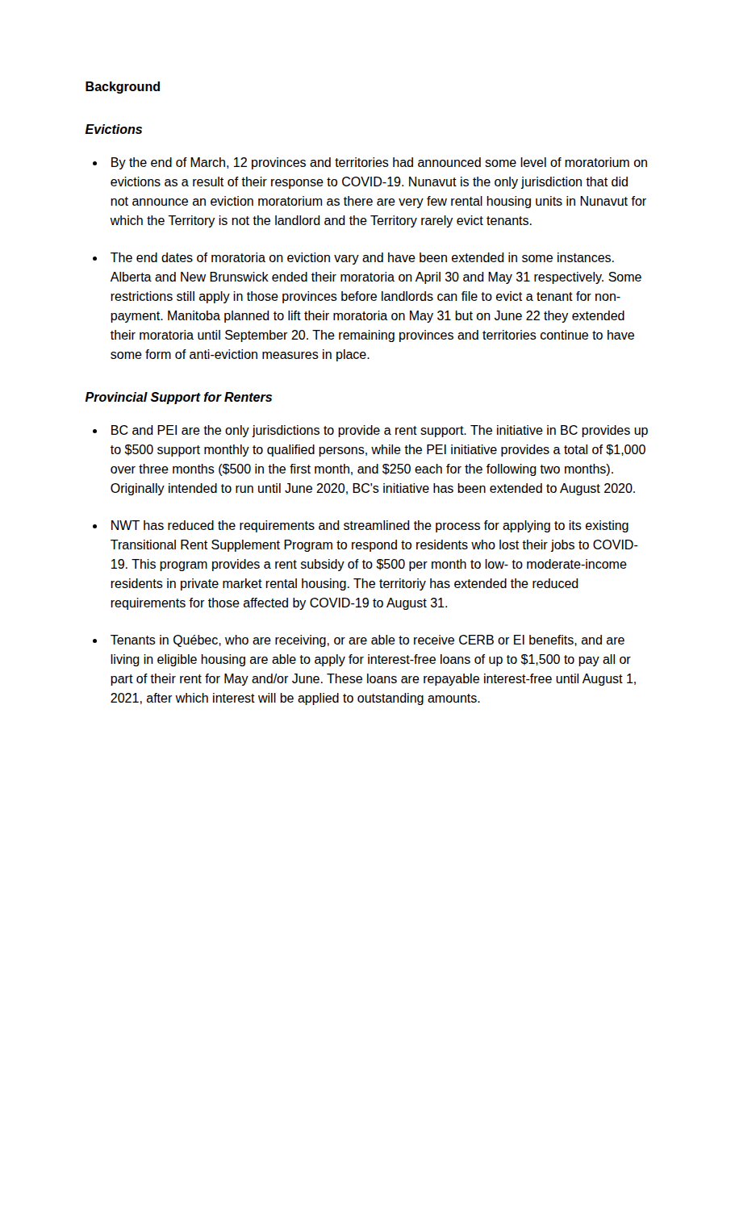Background
Evictions
By the end of March, 12 provinces and territories had announced some level of moratorium on evictions as a result of their response to COVID-19. Nunavut is the only jurisdiction that did not announce an eviction moratorium as there are very few rental housing units in Nunavut for which the Territory is not the landlord and the Territory rarely evict tenants.
The end dates of moratoria on eviction vary and have been extended in some instances. Alberta and New Brunswick ended their moratoria on April 30 and May 31 respectively. Some restrictions still apply in those provinces before landlords can file to evict a tenant for non-payment. Manitoba planned to lift their moratoria on May 31 but on June 22 they extended their moratoria until September 20. The remaining provinces and territories continue to have some form of anti-eviction measures in place.
Provincial Support for Renters
BC and PEI are the only jurisdictions to provide a rent support. The initiative in BC provides up to $500 support monthly to qualified persons, while the PEI initiative provides a total of $1,000 over three months ($500 in the first month, and $250 each for the following two months). Originally intended to run until June 2020, BC's initiative has been extended to August 2020.
NWT has reduced the requirements and streamlined the process for applying to its existing Transitional Rent Supplement Program to respond to residents who lost their jobs to COVID-19. This program provides a rent subsidy of to $500 per month to low- to moderate-income residents in private market rental housing. The territoriy has extended the reduced requirements for those affected by COVID-19 to August 31.
Tenants in Québec, who are receiving, or are able to receive CERB or EI benefits, and are living in eligible housing are able to apply for interest-free loans of up to $1,500 to pay all or part of their rent for May and/or June. These loans are repayable interest-free until August 1, 2021, after which interest will be applied to outstanding amounts.